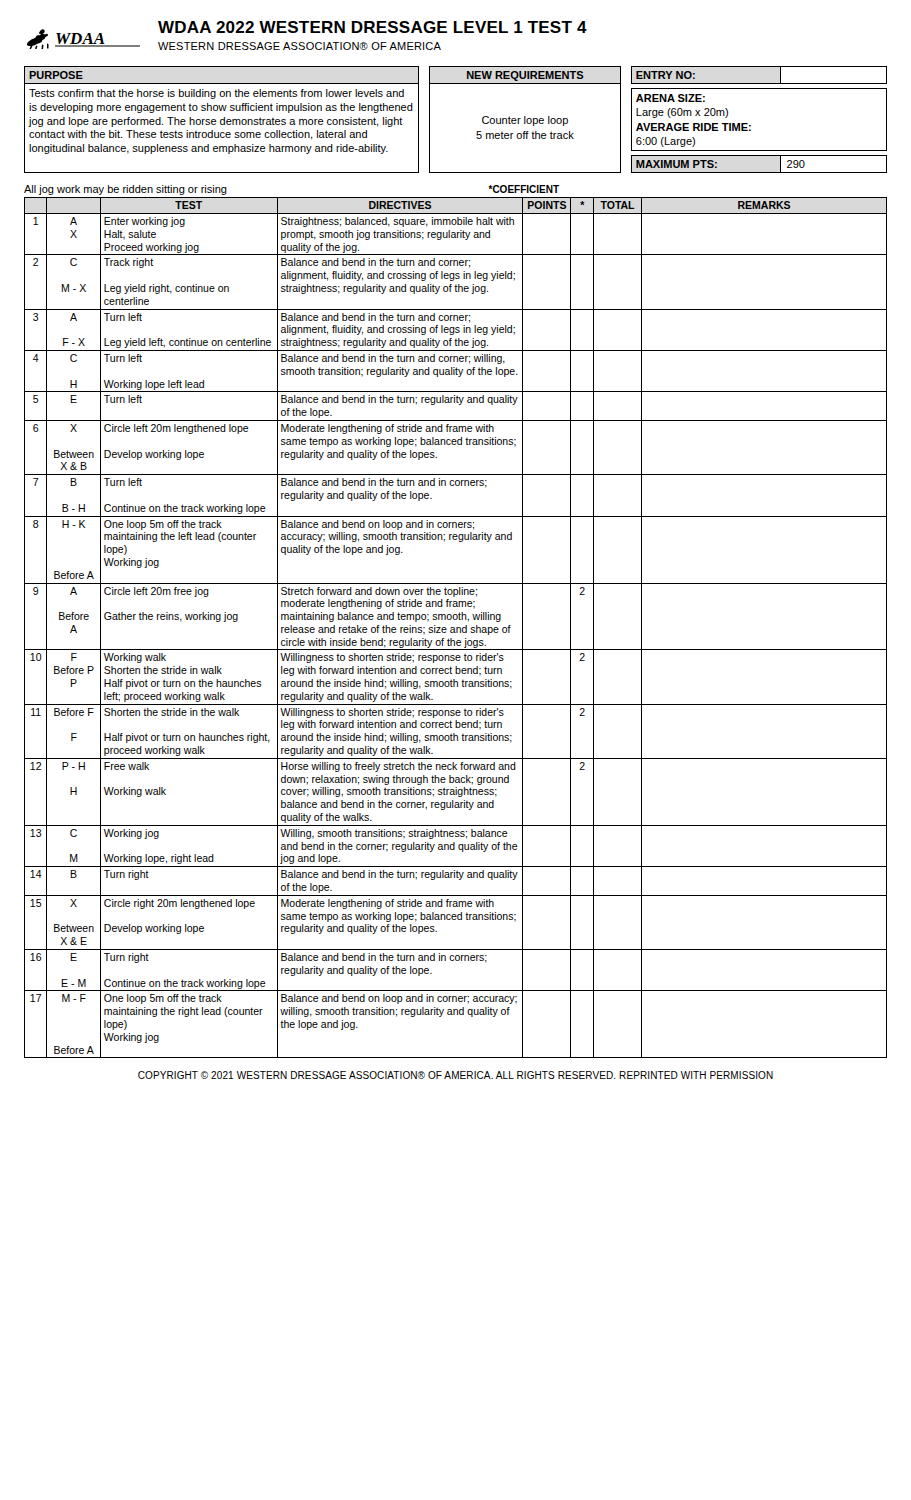WDAA
WDAA 2022 WESTERN DRESSAGE LEVEL 1 TEST 4
WESTERN DRESSAGE ASSOCIATION® OF AMERICA
PURPOSE
Tests confirm that the horse is building on the elements from lower levels and is developing more engagement to show sufficient impulsion as the lengthened jog and lope are performed. The horse demonstrates a more consistent, light contact with the bit. These tests introduce some collection, lateral and longitudinal balance, suppleness and emphasize harmony and ride-ability.
NEW REQUIREMENTS
Counter lope loop
5 meter off the track
ENTRY NO:
ARENA SIZE:
Large (60m x 20m)
AVERAGE RIDE TIME:
6:00 (Large)
MAXIMUM PTS:
290
All jog work may be ridden sitting or rising
*COEFFICIENT
| | | TEST | DIRECTIVES | POINTS | * | TOTAL | REMARKS |
| --- | --- | --- | --- | --- | --- | --- | --- |
| 1 | A X | Enter working jog Halt, salute Proceed working jog | Straightness; balanced, square, immobile halt with prompt, smooth jog transitions; regularity and quality of the jog. | | | | |
| 2 | C M - X | Track right Leg yield right, continue on centerline | Balance and bend in the turn and corner; alignment, fluidity, and crossing of legs in leg yield; straightness; regularity and quality of the jog. | | | | |
| 3 | A F - X | Turn left Leg yield left, continue on centerline | Balance and bend in the turn and corner; alignment, fluidity, and crossing of legs in leg yield; straightness; regularity and quality of the jog. | | | | |
| 4 | C H | Turn left Working lope left lead | Balance and bend in the turn and corner; willing, smooth transition; regularity and quality of the lope. | | | | |
| 5 | E | Turn left | Balance and bend in the turn; regularity and quality of the lope. | | | | |
| 6 | X Between X & B | Circle left 20m lengthened lope Develop working lope | Moderate lengthening of stride and frame with same tempo as working lope; balanced transitions; regularity and quality of the lopes. | | | | |
| 7 | B B - H | Turn left Continue on the track working lope | Balance and bend in the turn and in corners; regularity and quality of the lope. | | | | |
| 8 | H - K Before A | One loop 5m off the track maintaining the left lead (counter lope) Working jog | Balance and bend on loop and in corners; accuracy; willing, smooth transition; regularity and quality of the lope and jog. | | | | |
| 9 | A Before A | Circle left 20m free jog Gather the reins, working jog | Stretch forward and down over the topline; moderate lengthening of stride and frame; maintaining balance and tempo; smooth, willing release and retake of the reins; size and shape of circle with inside bend; regularity of the jogs. | | 2 | | |
| 10 | F Before P P | Working walk Shorten the stride in walk Half pivot or turn on the haunches left; proceed working walk | Willingness to shorten stride; response to rider's leg with forward intention and correct bend; turn around the inside hind; willing, smooth transitions; regularity and quality of the walk. | | 2 | | |
| 11 | Before F F | Shorten the stride in the walk Half pivot or turn on haunches right, proceed working walk | Willingness to shorten stride; response to rider's leg with forward intention and correct bend; turn around the inside hind; willing, smooth transitions; regularity and quality of the walk. | | 2 | | |
| 12 | P - H H | Free walk Working walk | Horse willing to freely stretch the neck forward and down; relaxation; swing through the back; ground cover; willing, smooth transitions; straightness; balance and bend in the corner, regularity and quality of the walks. | | 2 | | |
| 13 | C M | Working jog Working lope, right lead | Willing, smooth transitions; straightness; balance and bend in the corner; regularity and quality of the jog and lope. | | | | |
| 14 | B | Turn right | Balance and bend in the turn; regularity and quality of the lope. | | | | |
| 15 | X Between X & E | Circle right 20m lengthened lope Develop working lope | Moderate lengthening of stride and frame with same tempo as working lope; balanced transitions; regularity and quality of the lopes. | | | | |
| 16 | E E - M | Turn right Continue on the track working lope | Balance and bend in the turn and in corners; regularity and quality of the lope. | | | | |
| 17 | M - F Before A | One loop 5m off the track maintaining the right lead (counter lope) Working jog | Balance and bend on loop and in corner; accuracy; willing, smooth transition; regularity and quality of the lope and jog. | | | | |
COPYRIGHT © 2021 WESTERN DRESSAGE ASSOCIATION® OF AMERICA. ALL RIGHTS RESERVED. REPRINTED WITH PERMISSION